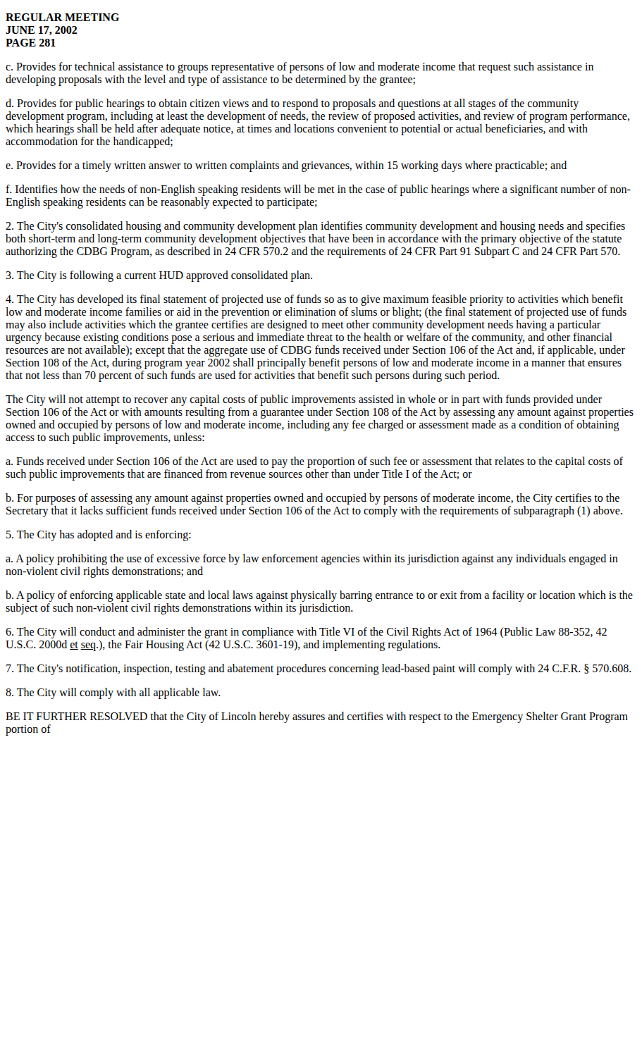REGULAR MEETING
JUNE 17, 2002
PAGE 281
c. Provides for technical assistance to groups representative of persons of low and moderate income that request such assistance in developing proposals with the level and type of assistance to be determined by the grantee;
d. Provides for public hearings to obtain citizen views and to respond to proposals and questions at all stages of the community development program, including at least the development of needs, the review of proposed activities, and review of program performance, which hearings shall be held after adequate notice, at times and locations convenient to potential or actual beneficiaries, and with accommodation for the handicapped;
e. Provides for a timely written answer to written complaints and grievances, within 15 working days where practicable; and
f. Identifies how the needs of non-English speaking residents will be met in the case of public hearings where a significant number of non-English speaking residents can be reasonably expected to participate;
2. The City's consolidated housing and community development plan identifies community development and housing needs and specifies both short-term and long-term community development objectives that have been in accordance with the primary objective of the statute authorizing the CDBG Program, as described in 24 CFR 570.2 and the requirements of 24 CFR Part 91 Subpart C and 24 CFR Part 570.
3. The City is following a current HUD approved consolidated plan.
4. The City has developed its final statement of projected use of funds so as to give maximum feasible priority to activities which benefit low and moderate income families or aid in the prevention or elimination of slums or blight; (the final statement of projected use of funds may also include activities which the grantee certifies are designed to meet other community development needs having a particular urgency because existing conditions pose a serious and immediate threat to the health or welfare of the community, and other financial resources are not available); except that the aggregate use of CDBG funds received under Section 106 of the Act and, if applicable, under Section 108 of the Act, during program year 2002 shall principally benefit persons of low and moderate income in a manner that ensures that not less than 70 percent of such funds are used for activities that benefit such persons during such period.
The City will not attempt to recover any capital costs of public improvements assisted in whole or in part with funds provided under Section 106 of the Act or with amounts resulting from a guarantee under Section 108 of the Act by assessing any amount against properties owned and occupied by persons of low and moderate income, including any fee charged or assessment made as a condition of obtaining access to such public improvements, unless:
a. Funds received under Section 106 of the Act are used to pay the proportion of such fee or assessment that relates to the capital costs of such public improvements that are financed from revenue sources other than under Title I of the Act; or
b. For purposes of assessing any amount against properties owned and occupied by persons of moderate income, the City certifies to the Secretary that it lacks sufficient funds received under Section 106 of the Act to comply with the requirements of subparagraph (1) above.
5. The City has adopted and is enforcing:
a. A policy prohibiting the use of excessive force by law enforcement agencies within its jurisdiction against any individuals engaged in non-violent civil rights demonstrations; and
b. A policy of enforcing applicable state and local laws against physically barring entrance to or exit from a facility or location which is the subject of such non-violent civil rights demonstrations within its jurisdiction.
6. The City will conduct and administer the grant in compliance with Title VI of the Civil Rights Act of 1964 (Public Law 88-352, 42 U.S.C. 2000d et seq.), the Fair Housing Act (42 U.S.C. 3601-19), and implementing regulations.
7. The City's notification, inspection, testing and abatement procedures concerning lead-based paint will comply with 24 C.F.R. § 570.608.
8. The City will comply with all applicable law.
BE IT FURTHER RESOLVED that the City of Lincoln hereby assures and certifies with respect to the Emergency Shelter Grant Program portion of